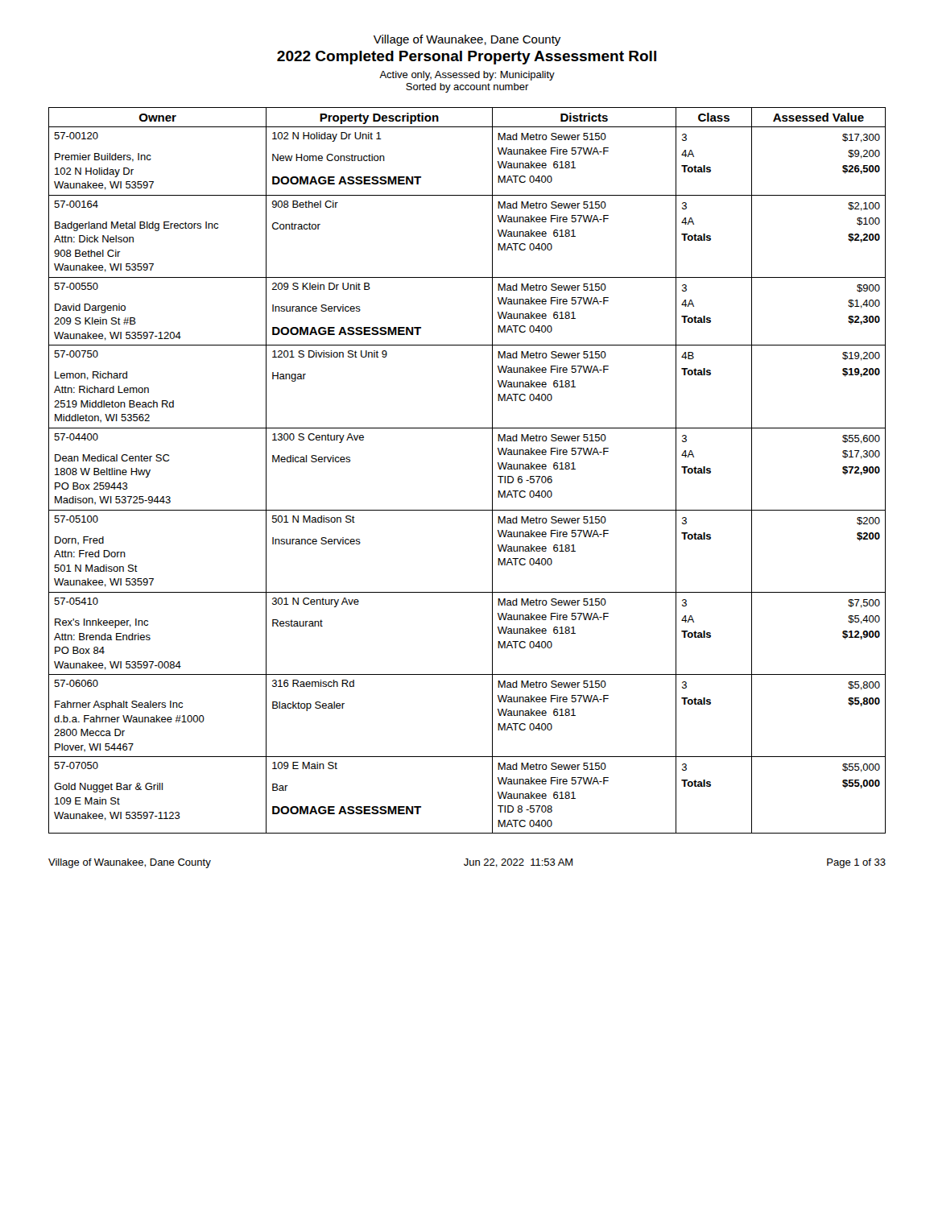Village of Waunakee, Dane County
2022 Completed Personal Property Assessment Roll
Active only, Assessed by: Municipality
Sorted by account number
| Owner | Property Description | Districts | Class | Assessed Value |
| --- | --- | --- | --- | --- |
| 57-00120 Premier Builders, Inc 102 N Holiday Dr Waunakee, WI 53597 | 102 N Holiday Dr Unit 1 New Home Construction DOOMAGE ASSESSMENT | Mad Metro Sewer 5150 Waunakee Fire 57WA-F Waunakee 6181 MATC 0400 | 3 4A Totals | $17,300 $9,200 $26,500 |
| 57-00164 Badgerland Metal Bldg Erectors Inc Attn: Dick Nelson 908 Bethel Cir Waunakee, WI 53597 | 908 Bethel Cir Contractor | Mad Metro Sewer 5150 Waunakee Fire 57WA-F Waunakee 6181 MATC 0400 | 3 4A Totals | $2,100 $100 $2,200 |
| 57-00550 David Dargenio 209 S Klein St #B Waunakee, WI 53597-1204 | 209 S Klein Dr Unit B Insurance Services DOOMAGE ASSESSMENT | Mad Metro Sewer 5150 Waunakee Fire 57WA-F Waunakee 6181 MATC 0400 | 3 4A Totals | $900 $1,400 $2,300 |
| 57-00750 Lemon, Richard Attn: Richard Lemon 2519 Middleton Beach Rd Middleton, WI 53562 | 1201 S Division St Unit 9 Hangar | Mad Metro Sewer 5150 Waunakee Fire 57WA-F Waunakee 6181 MATC 0400 | 4B Totals | $19,200 $19,200 |
| 57-04400 Dean Medical Center SC 1808 W Beltline Hwy PO Box 259443 Madison, WI 53725-9443 | 1300 S Century Ave Medical Services | Mad Metro Sewer 5150 Waunakee Fire 57WA-F Waunakee 6181 TID 6 -5706 MATC 0400 | 3 4A Totals | $55,600 $17,300 $72,900 |
| 57-05100 Dorn, Fred Attn: Fred Dorn 501 N Madison St Waunakee, WI 53597 | 501 N Madison St Insurance Services | Mad Metro Sewer 5150 Waunakee Fire 57WA-F Waunakee 6181 MATC 0400 | 3 Totals | $200 $200 |
| 57-05410 Rex's Innkeeper, Inc Attn: Brenda Endries PO Box 84 Waunakee, WI 53597-0084 | 301 N Century Ave Restaurant | Mad Metro Sewer 5150 Waunakee Fire 57WA-F Waunakee 6181 MATC 0400 | 3 4A Totals | $7,500 $5,400 $12,900 |
| 57-06060 Fahrner Asphalt Sealers Inc d.b.a. Fahrner Waunakee #1000 2800 Mecca Dr Plover, WI 54467 | 316 Raemisch Rd Blacktop Sealer | Mad Metro Sewer 5150 Waunakee Fire 57WA-F Waunakee 6181 MATC 0400 | 3 Totals | $5,800 $5,800 |
| 57-07050 Gold Nugget Bar & Grill 109 E Main St Waunakee, WI 53597-1123 | 109 E Main St Bar DOOMAGE ASSESSMENT | Mad Metro Sewer 5150 Waunakee Fire 57WA-F Waunakee 6181 TID 8 -5708 MATC 0400 | 3 Totals | $55,000 $55,000 |
Village of Waunakee, Dane County
Jun 22, 2022 11:53 AM
Page 1 of 33